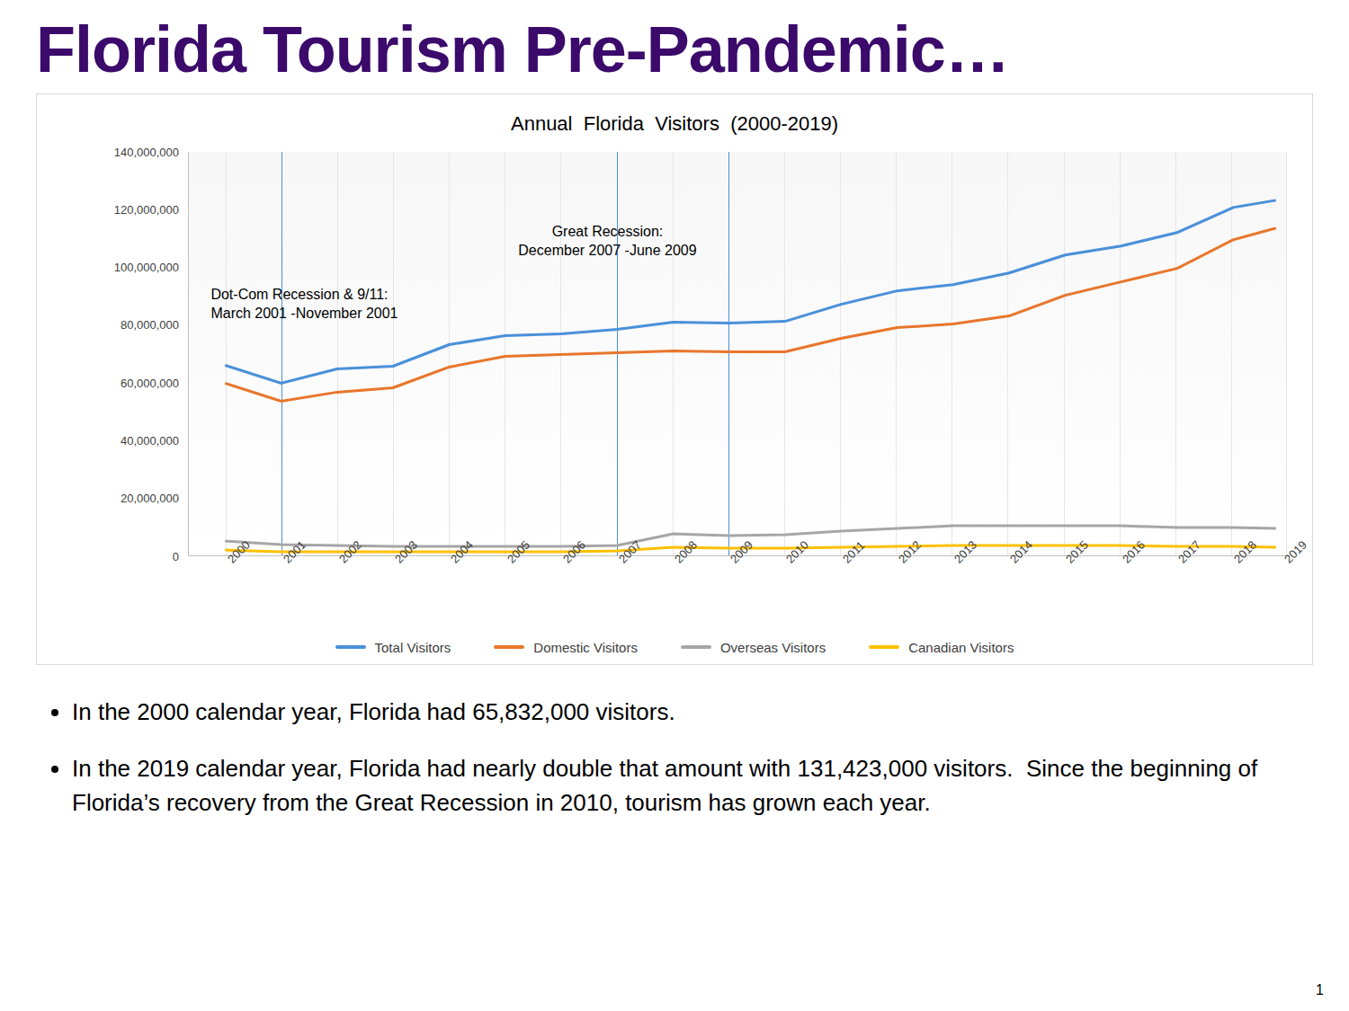Florida Tourism Pre-Pandemic…
Annual Florida Visitors (2000-2019)
140,000,000
120,000,000
100,000,000
80,000,000
60,000,000
40,000,000
20,000,000
0
Great Recession:
December 2007 -June 2009
Dot-Com Recession & 9/11:
March 2001 -November 2001
2000
2001
2002
2003
2004
2005
2006
2007
2008
2009
2010
2011
2012
2013
2014
2015
2016
2017
2018
2019
Total Visitors
Domestic Visitors
Overseas Visitors
Canadian Visitors
In the 2000 calendar year, Florida had 65,832,000 visitors.
In the 2019 calendar year, Florida had nearly double that amount with 131,423,000 visitors. Since the beginning of Florida’s recovery from the Great Recession in 2010, tourism has grown each year.
1